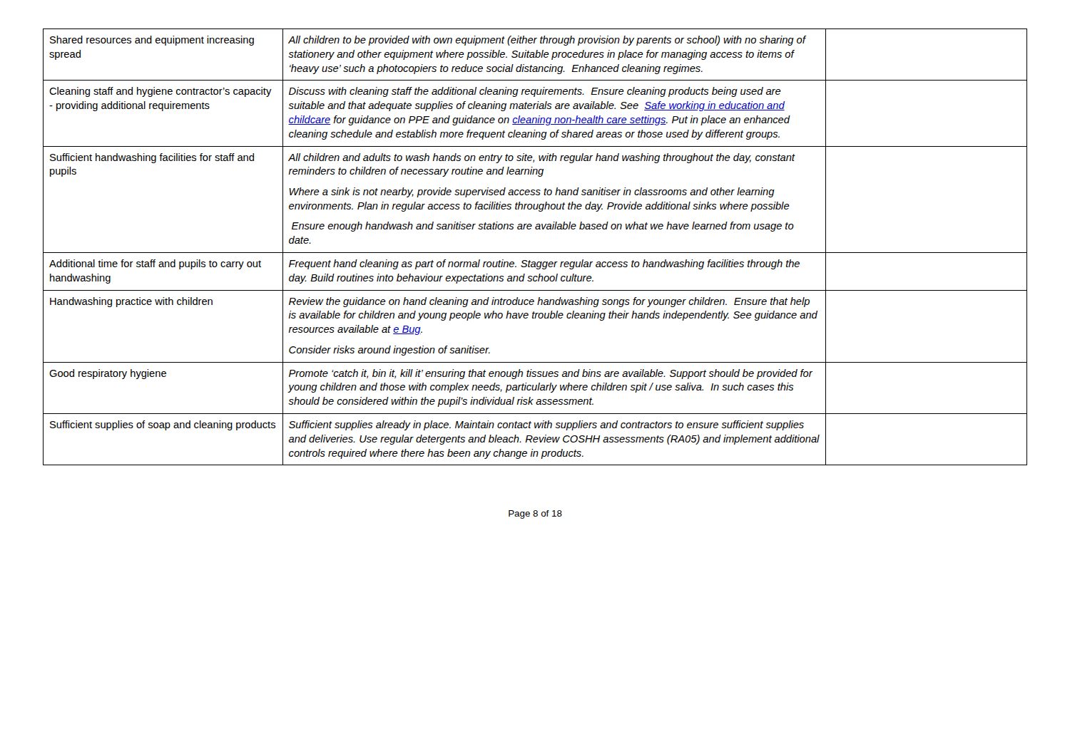| Shared resources and equipment increasing spread | All children to be provided with own equipment (either through provision by parents or school) with no sharing of stationery and other equipment where possible. Suitable procedures in place for managing access to items of ‘heavy use’ such a photocopiers to reduce social distancing. Enhanced cleaning regimes. | |
| Cleaning staff and hygiene contractor’s capacity - providing additional requirements | Discuss with cleaning staff the additional cleaning requirements. Ensure cleaning products being used are suitable and that adequate supplies of cleaning materials are available. See Safe working in education and childcare for guidance on PPE and guidance on cleaning non-health care settings . Put in place an enhanced cleaning schedule and establish more frequent cleaning of shared areas or those used by different groups. | |
| Sufficient handwashing facilities for staff and pupils | All children and adults to wash hands on entry to site, with regular hand washing throughout the day, constant reminders to children of necessary routine and learning Where a sink is not nearby, provide supervised access to hand sanitiser in classrooms and other learning environments. Plan in regular access to facilities throughout the day. Provide additional sinks where possible Ensure enough handwash and sanitiser stations are available based on what we have learned from usage to date. | |
| Additional time for staff and pupils to carry out handwashing | Frequent hand cleaning as part of normal routine. Stagger regular access to handwashing facilities through the day. Build routines into behaviour expectations and school culture. | |
| Handwashing practice with children | Review the guidance on hand cleaning and introduce handwashing songs for younger children. Ensure that help is available for children and young people who have trouble cleaning their hands independently. See guidance and resources available at e Bug . Consider risks around ingestion of sanitiser. | |
| Good respiratory hygiene | Promote ‘catch it, bin it, kill it’ ensuring that enough tissues and bins are available. Support should be provided for young children and those with complex needs, particularly where children spit / use saliva. In such cases this should be considered within the pupil’s individual risk assessment. | |
| Sufficient supplies of soap and cleaning products | Sufficient supplies already in place. Maintain contact with suppliers and contractors to ensure sufficient supplies and deliveries. Use regular detergents and bleach. Review COSHH assessments (RA05) and implement additional controls required where there has been any change in products. | |
Page 8 of 18